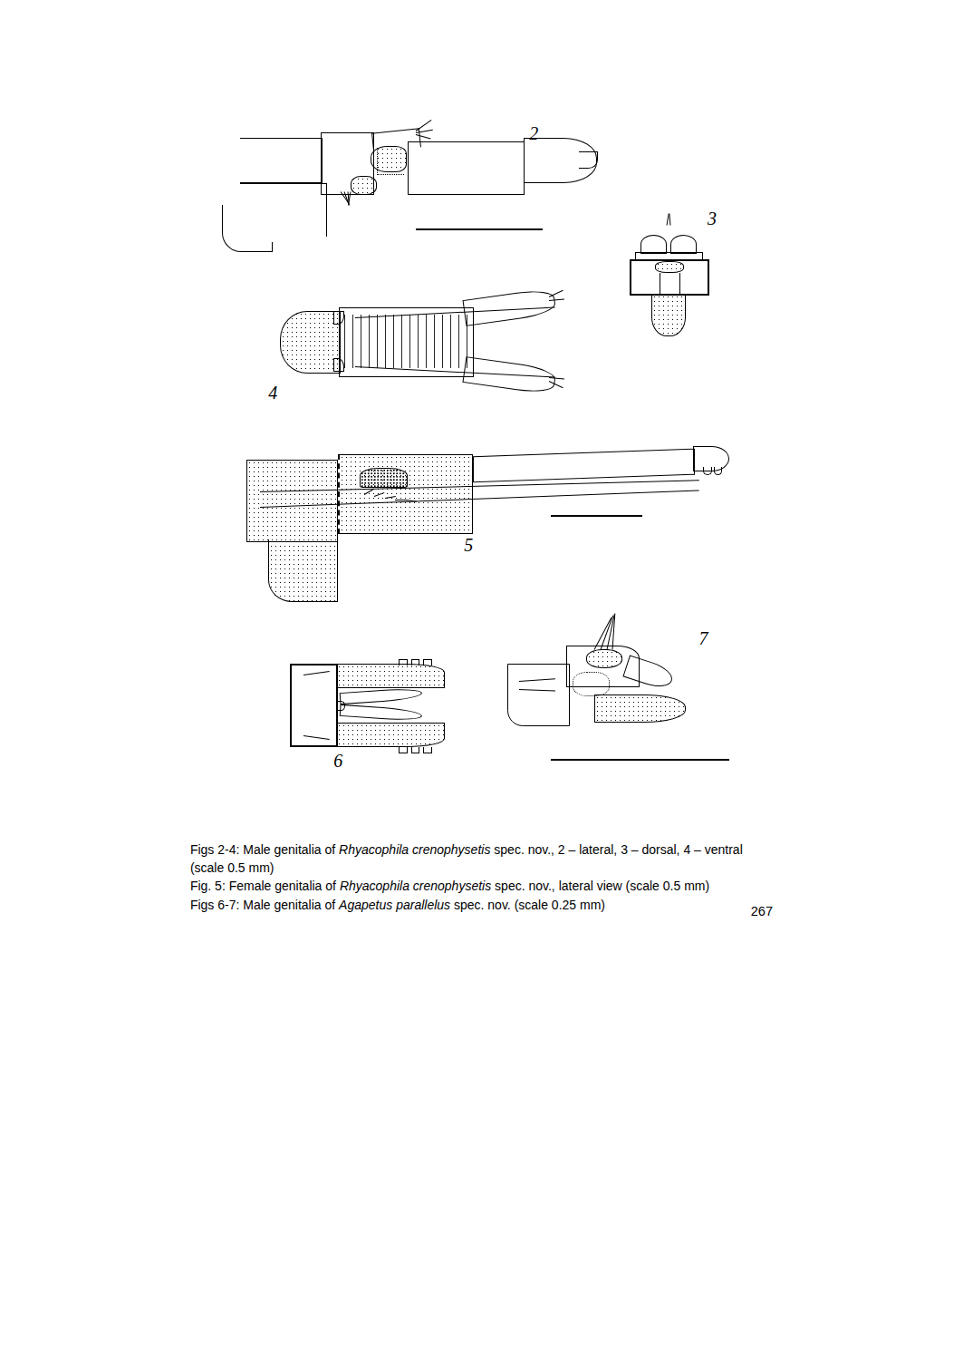2
3
4
5
6
7
Figs 2-4: Male genitalia of Rhyacophila crenophysetis spec. nov., 2 – lateral, 3 – dorsal, 4 – ventral (scale 0.5 mm)
Fig. 5: Female genitalia of Rhyacophila crenophysetis spec. nov., lateral view (scale 0.5 mm)
Figs 6-7: Male genitalia of Agapetus parallelus spec. nov. (scale 0.25 mm)
267